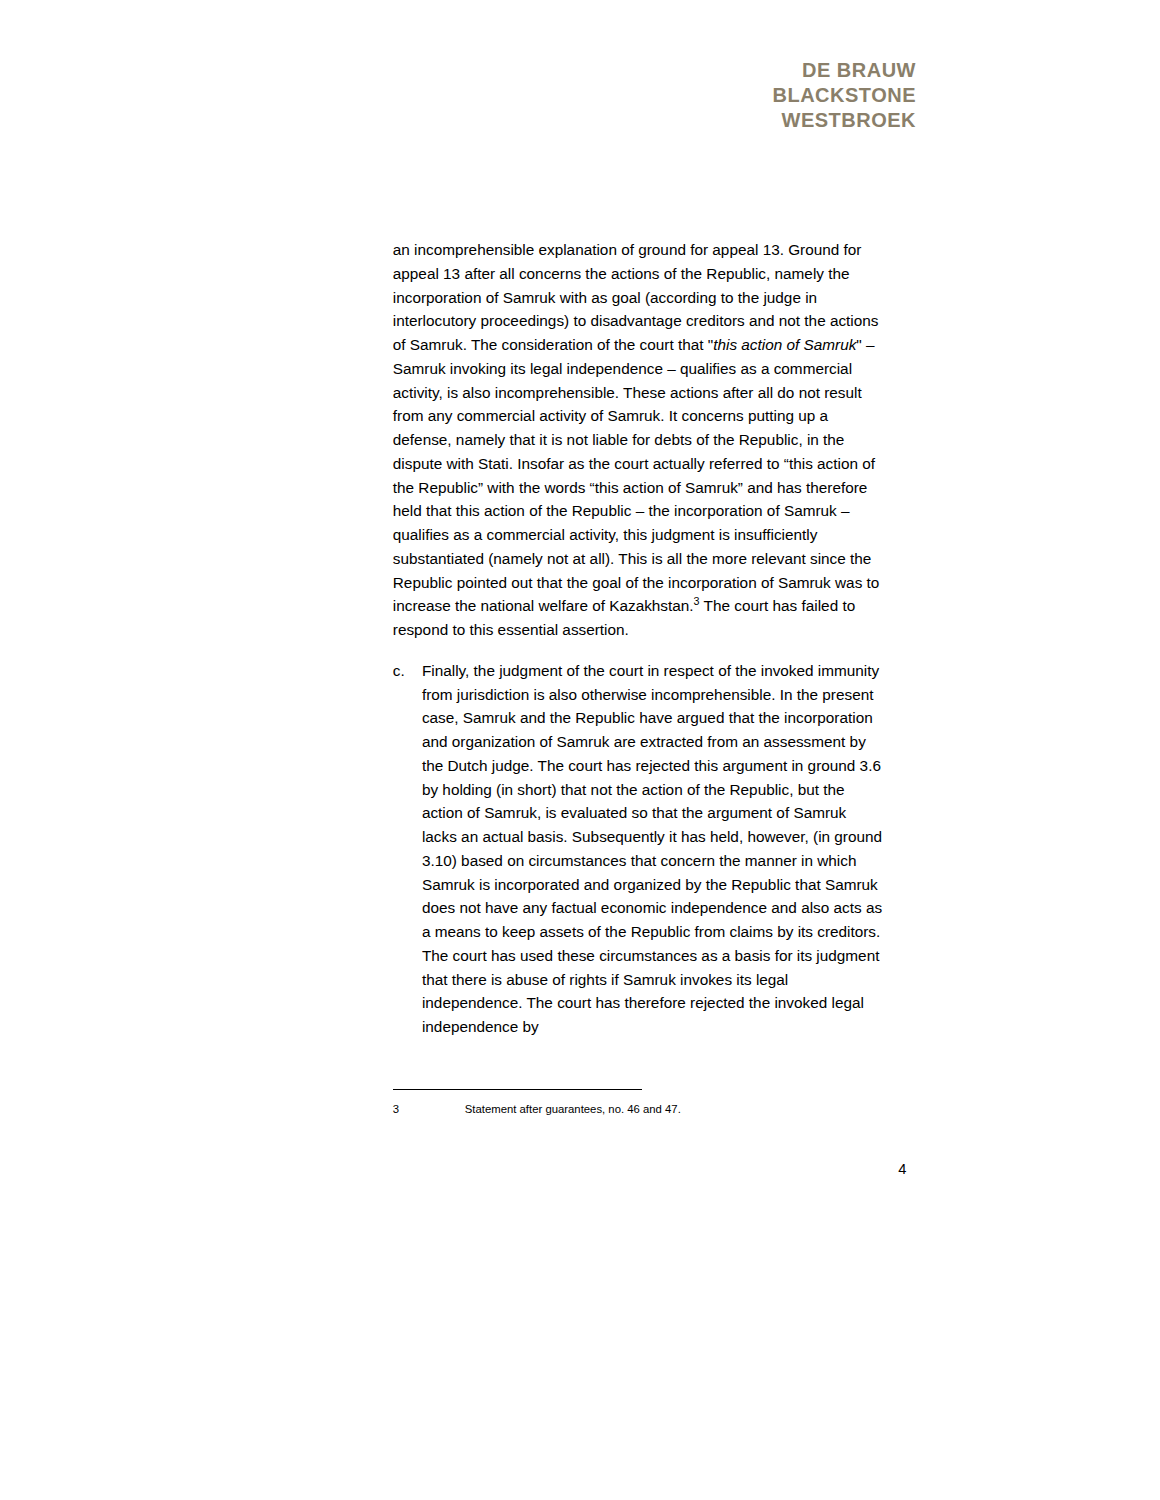DE BRAUW BLACKSTONE WESTBROEK
an incomprehensible explanation of ground for appeal 13. Ground for appeal 13 after all concerns the actions of the Republic, namely the incorporation of Samruk with as goal (according to the judge in interlocutory proceedings) to disadvantage creditors and not the actions of Samruk. The consideration of the court that "this action of Samruk" – Samruk invoking its legal independence – qualifies as a commercial activity, is also incomprehensible. These actions after all do not result from any commercial activity of Samruk. It concerns putting up a defense, namely that it is not liable for debts of the Republic, in the dispute with Stati. Insofar as the court actually referred to “this action of the Republic” with the words “this action of Samruk” and has therefore held that this action of the Republic – the incorporation of Samruk – qualifies as a commercial activity, this judgment is insufficiently substantiated (namely not at all). This is all the more relevant since the Republic pointed out that the goal of the incorporation of Samruk was to increase the national welfare of Kazakhstan.3 The court has failed to respond to this essential assertion.
c. Finally, the judgment of the court in respect of the invoked immunity from jurisdiction is also otherwise incomprehensible. In the present case, Samruk and the Republic have argued that the incorporation and organization of Samruk are extracted from an assessment by the Dutch judge. The court has rejected this argument in ground 3.6 by holding (in short) that not the action of the Republic, but the action of Samruk, is evaluated so that the argument of Samruk lacks an actual basis. Subsequently it has held, however, (in ground 3.10) based on circumstances that concern the manner in which Samruk is incorporated and organized by the Republic that Samruk does not have any factual economic independence and also acts as a means to keep assets of the Republic from claims by its creditors. The court has used these circumstances as a basis for its judgment that there is abuse of rights if Samruk invokes its legal independence. The court has therefore rejected the invoked legal independence by
3 Statement after guarantees, no. 46 and 47.
4